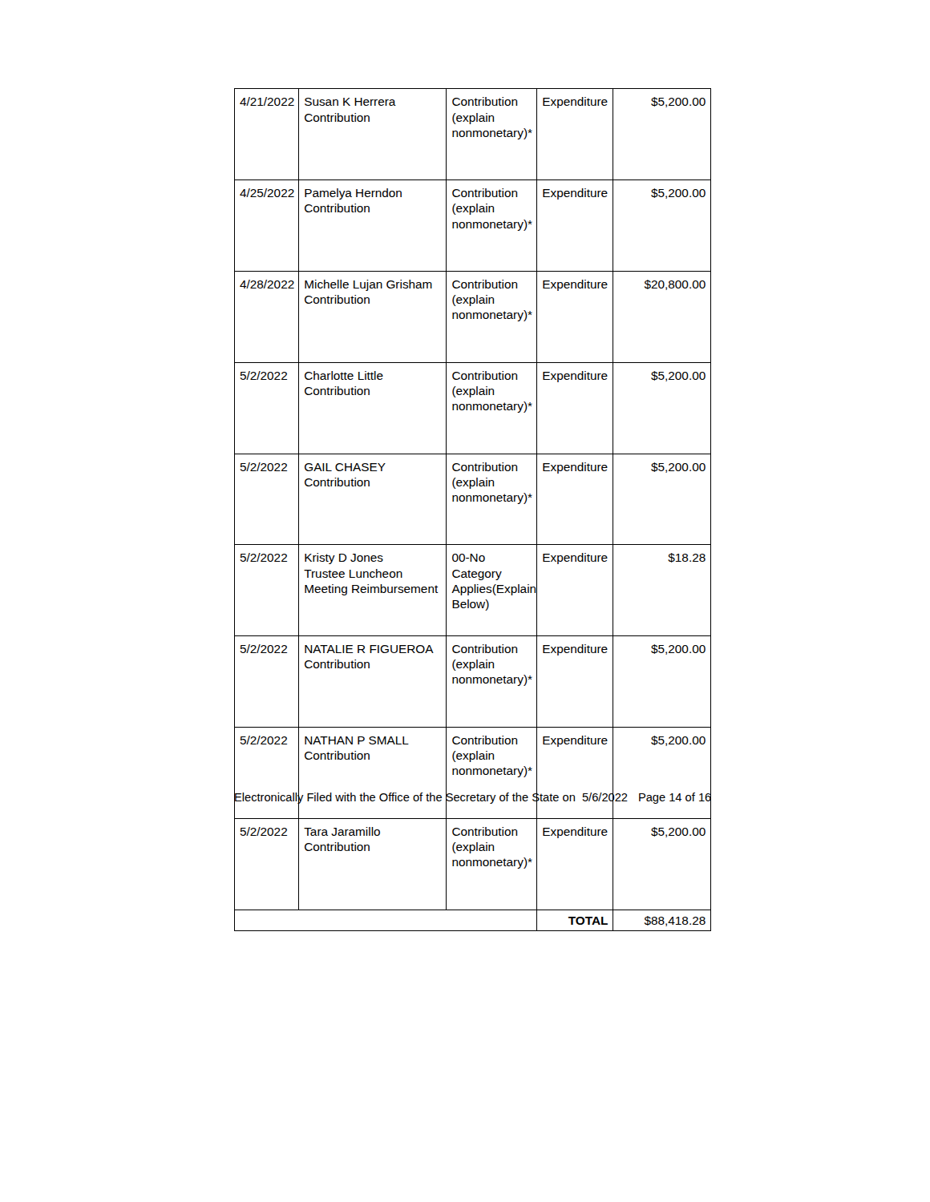| 4/21/2022 | Susan K Herrera Contribution | Contribution (explain nonmonetary)* | Expenditure | $5,200.00 |
| 4/25/2022 | Pamelya Herndon Contribution | Contribution (explain nonmonetary)* | Expenditure | $5,200.00 |
| 4/28/2022 | Michelle Lujan Grisham Contribution | Contribution (explain nonmonetary)* | Expenditure | $20,800.00 |
| 5/2/2022 | Charlotte Little Contribution | Contribution (explain nonmonetary)* | Expenditure | $5,200.00 |
| 5/2/2022 | GAIL CHASEY Contribution | Contribution (explain nonmonetary)* | Expenditure | $5,200.00 |
| 5/2/2022 | Kristy D Jones Trustee Luncheon Meeting Reimbursement | 00-No Category Applies(Explain Below) | Expenditure | $18.28 |
| 5/2/2022 | NATALIE R FIGUEROA Contribution | Contribution (explain nonmonetary)* | Expenditure | $5,200.00 |
| 5/2/2022 | NATHAN P SMALL Contribution | Contribution (explain nonmonetary)* | Expenditure | $5,200.00 |
| 5/2/2022 | Tara Jaramillo Contribution | Contribution (explain nonmonetary)* | Expenditure | $5,200.00 |
| | TOTAL | $88,418.28 |
Electronically Filed with the Office of the Secretary of the State on 5/6/2022 Page 14 of 16